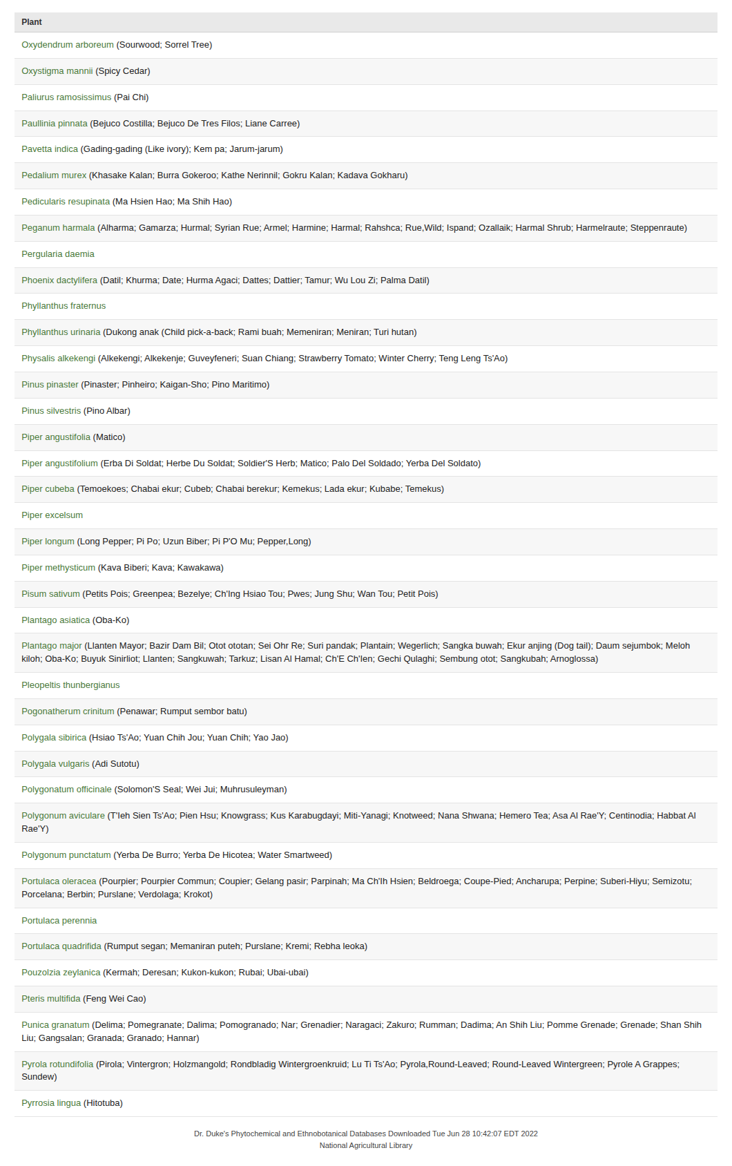| Plant |
| --- |
| Oxydendrum arboreum (Sourwood; Sorrel Tree) |
| Oxystigma mannii (Spicy Cedar) |
| Paliurus ramosissimus (Pai Chi) |
| Paullinia pinnata (Bejuco Costilla; Bejuco De Tres Filos; Liane Carree) |
| Pavetta indica (Gading-gading (Like ivory); Kem pa; Jarum-jarum) |
| Pedalium murex (Khasake Kalan; Burra Gokeroo; Kathe Nerinnil; Gokru Kalan; Kadava Gokharu) |
| Pedicularis resupinata (Ma Hsien Hao; Ma Shih Hao) |
| Peganum harmala (Alharma; Gamarza; Hurmal; Syrian Rue; Armel; Harmine; Harmal; Rahshca; Rue,Wild; Ispand; Ozallaik; Harmal Shrub; Harmelraute; Steppenraute) |
| Pergularia daemia |
| Phoenix dactylifera (Datil; Khurma; Date; Hurma Agaci; Dattes; Dattier; Tamur; Wu Lou Zi; Palma Datil) |
| Phyllanthus fraternus |
| Phyllanthus urinaria (Dukong anak (Child pick-a-back; Rami buah; Memeniran; Meniran; Turi hutan) |
| Physalis alkekengi (Alkekengi; Alkekenje; Guveyfeneri; Suan Chiang; Strawberry Tomato; Winter Cherry; Teng Leng Ts'Ao) |
| Pinus pinaster (Pinaster; Pinheiro; Kaigan-Sho; Pino Maritimo) |
| Pinus silvestris (Pino Albar) |
| Piper angustifolia (Matico) |
| Piper angustifolium (Erba Di Soldat; Herbe Du Soldat; Soldier'S Herb; Matico; Palo Del Soldado; Yerba Del Soldato) |
| Piper cubeba (Temoekoes; Chabai ekur; Cubeb; Chabai berekur; Kemekus; Lada ekur; Kubabe; Temekus) |
| Piper excelsum |
| Piper longum (Long Pepper; Pi Po; Uzun Biber; Pi P'O Mu; Pepper,Long) |
| Piper methysticum (Kava Biberi; Kava; Kawakawa) |
| Pisum sativum (Petits Pois; Greenpea; Bezelye; Ch'Ing Hsiao Tou; Pwes; Jung Shu; Wan Tou; Petit Pois) |
| Plantago asiatica (Oba-Ko) |
| Plantago major (Llanten Mayor; Bazir Dam Bil; Otot ototan; Sei Ohr Re; Suri pandak; Plantain; Wegerlich; Sangka buwah; Ekur anjing (Dog tail); Daum sejumbok; Meloh kiloh; Oba-Ko; Buyuk Sinirliot; Llanten; Sangkuwah; Tarkuz; Lisan Al Hamal; Ch'E Ch'Ien; Gechi Qulaghi; Sembung otot; Sangkubah; Arnoglossa) |
| Pleopeltis thunbergianus |
| Pogonatherum crinitum (Penawar; Rumput sembor batu) |
| Polygala sibirica (Hsiao Ts'Ao; Yuan Chih Jou; Yuan Chih; Yao Jao) |
| Polygala vulgaris (Adi Sutotu) |
| Polygonatum officinale (Solomon'S Seal; Wei Jui; Muhrusuleyman) |
| Polygonum aviculare (T'Ieh Sien Ts'Ao; Pien Hsu; Knowgrass; Kus Karabugdayi; Miti-Yanagi; Knotweed; Nana Shwana; Hemero Tea; Asa Al Rae'Y; Centinodia; Habbat Al Rae'Y) |
| Polygonum punctatum (Yerba De Burro; Yerba De Hicotea; Water Smartweed) |
| Portulaca oleracea (Pourpier; Pourpier Commun; Coupier; Gelang pasir; Parpinah; Ma Ch'Ih Hsien; Beldroega; Coupe-Pied; Ancharupa; Perpine; Suberi-Hiyu; Semizotu; Porcelana; Berbin; Purslane; Verdolaga; Krokot) |
| Portulaca perennia |
| Portulaca quadrifida (Rumput segan; Memaniran puteh; Purslane; Kremi; Rebha leoka) |
| Pouzolzia zeylanica (Kermah; Deresan; Kukon-kukon; Rubai; Ubai-ubai) |
| Pteris multifida (Feng Wei Cao) |
| Punica granatum (Delima; Pomegranate; Dalima; Pomogranado; Nar; Grenadier; Naragaci; Zakuro; Rumman; Dadima; An Shih Liu; Pomme Grenade; Grenade; Shan Shih Liu; Gangsalan; Granada; Granado; Hannar) |
| Pyrola rotundifolia (Pirola; Vintergron; Holzmangold; Rondbladig Wintergroenkruid; Lu Ti Ts'Ao; Pyrola,Round-Leaved; Round-Leaved Wintergreen; Pyrole A Grappes; Sundew) |
| Pyrrosia lingua (Hitotuba) |
Dr. Duke's Phytochemical and Ethnobotanical Databases Downloaded Tue Jun 28 10:42:07 EDT 2022
National Agricultural Library